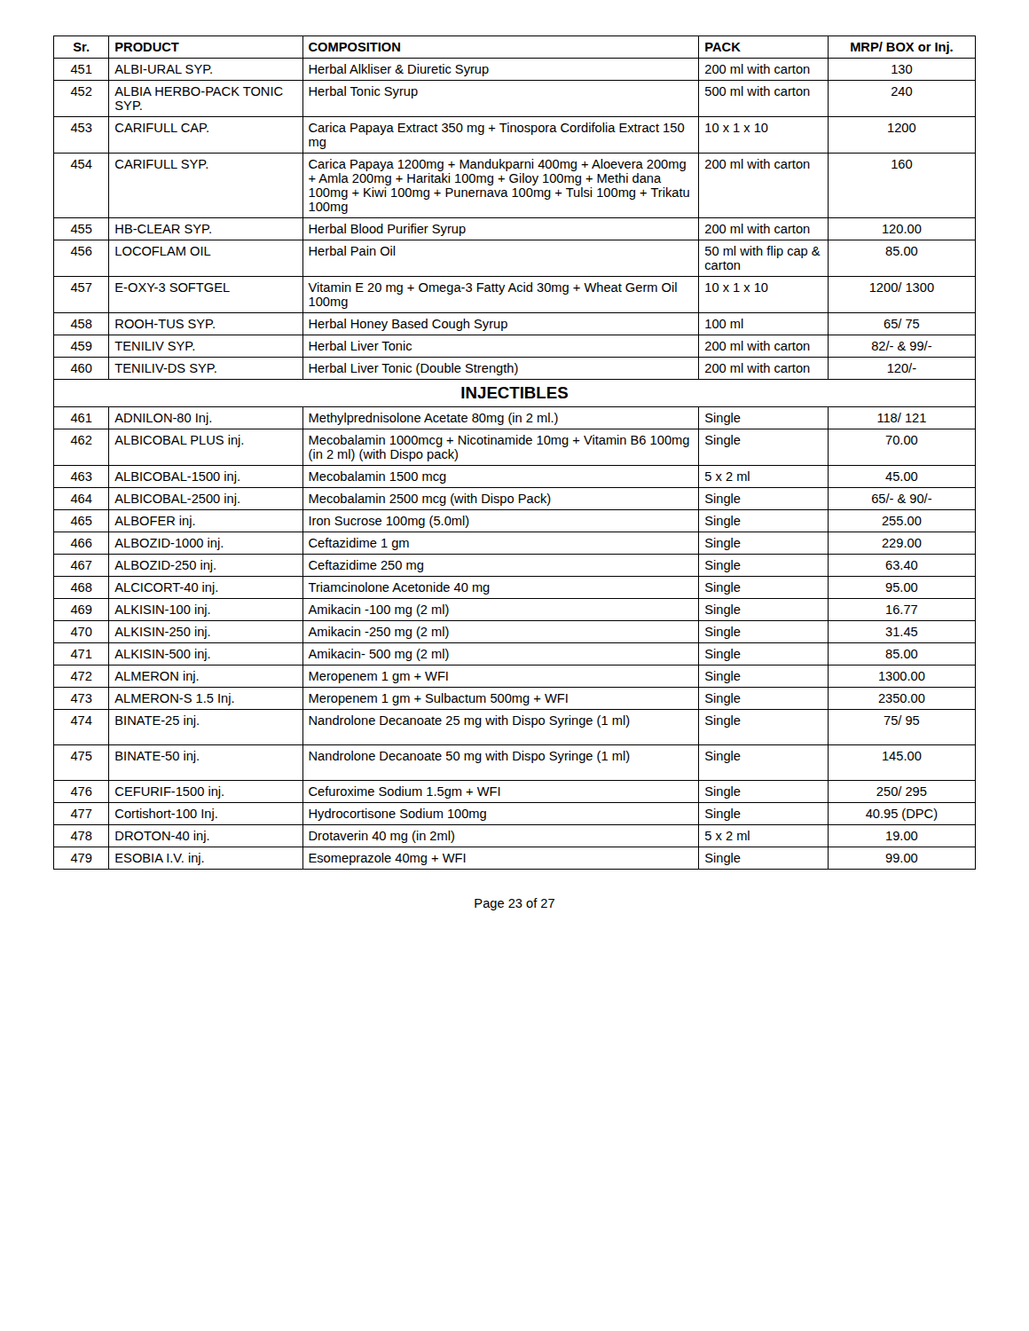| Sr. | PRODUCT | COMPOSITION | PACK | MRP/ BOX or Inj. |
| --- | --- | --- | --- | --- |
| 451 | ALBI-URAL SYP. | Herbal Alkliser & Diuretic Syrup | 200 ml with carton | 130 |
| 452 | ALBIA HERBO-PACK TONIC SYP. | Herbal Tonic Syrup | 500 ml with carton | 240 |
| 453 | CARIFULL CAP. | Carica Papaya Extract 350 mg + Tinospora Cordifolia Extract 150 mg | 10 x 1 x 10 | 1200 |
| 454 | CARIFULL SYP. | Carica Papaya 1200mg + Mandukparni 400mg + Aloevera 200mg + Amla 200mg + Haritaki 100mg + Giloy 100mg + Methi dana 100mg + Kiwi 100mg + Punernava 100mg + Tulsi 100mg + Trikatu 100mg | 200 ml with carton | 160 |
| 455 | HB-CLEAR SYP. | Herbal Blood Purifier Syrup | 200 ml with carton | 120.00 |
| 456 | LOCOFLAM OIL | Herbal Pain Oil | 50 ml with flip cap & carton | 85.00 |
| 457 | E-OXY-3 SOFTGEL | Vitamin E 20 mg + Omega-3 Fatty Acid 30mg + Wheat Germ Oil 100mg | 10 x 1 x 10 | 1200/ 1300 |
| 458 | ROOH-TUS SYP. | Herbal Honey Based Cough Syrup | 100 ml | 65/ 75 |
| 459 | TENILIV SYP. | Herbal Liver Tonic | 200 ml with carton | 82/- & 99/- |
| 460 | TENILIV-DS SYP. | Herbal Liver Tonic (Double Strength) | 200 ml with carton | 120/- |
| INJECTIBLES |
| 461 | ADNILON-80 Inj. | Methylprednisolone Acetate 80mg (in 2 ml.) | Single | 118/ 121 |
| 462 | ALBICOBAL PLUS inj. | Mecobalamin 1000mcg + Nicotinamide 10mg + Vitamin B6 100mg (in 2 ml) (with Dispo pack) | Single | 70.00 |
| 463 | ALBICOBAL-1500 inj. | Mecobalamin 1500 mcg | 5 x 2 ml | 45.00 |
| 464 | ALBICOBAL-2500 inj. | Mecobalamin 2500 mcg (with Dispo Pack) | Single | 65/- & 90/- |
| 465 | ALBOFER inj. | Iron Sucrose 100mg (5.0ml) | Single | 255.00 |
| 466 | ALBOZID-1000 inj. | Ceftazidime 1 gm | Single | 229.00 |
| 467 | ALBOZID-250 inj. | Ceftazidime 250 mg | Single | 63.40 |
| 468 | ALCICORT-40 inj. | Triamcinolone Acetonide 40 mg | Single | 95.00 |
| 469 | ALKISIN-100 inj. | Amikacin -100 mg (2 ml) | Single | 16.77 |
| 470 | ALKISIN-250 inj. | Amikacin -250 mg (2 ml) | Single | 31.45 |
| 471 | ALKISIN-500 inj. | Amikacin- 500 mg (2 ml) | Single | 85.00 |
| 472 | ALMERON inj. | Meropenem 1 gm + WFI | Single | 1300.00 |
| 473 | ALMERON-S 1.5 Inj. | Meropenem 1 gm + Sulbactum 500mg + WFI | Single | 2350.00 |
| 474 | BINATE-25 inj. | Nandrolone Decanoate 25 mg with Dispo Syringe (1 ml) | Single | 75/ 95 |
| 475 | BINATE-50 inj. | Nandrolone Decanoate 50 mg with Dispo Syringe (1 ml) | Single | 145.00 |
| 476 | CEFURIF-1500 inj. | Cefuroxime Sodium 1.5gm + WFI | Single | 250/ 295 |
| 477 | Cortishort-100 Inj. | Hydrocortisone Sodium 100mg | Single | 40.95 (DPC) |
| 478 | DROTON-40 inj. | Drotaverin 40 mg (in 2ml) | 5 x 2 ml | 19.00 |
| 479 | ESOBIA I.V. inj. | Esomeprazole 40mg + WFI | Single | 99.00 |
Page 23 of 27